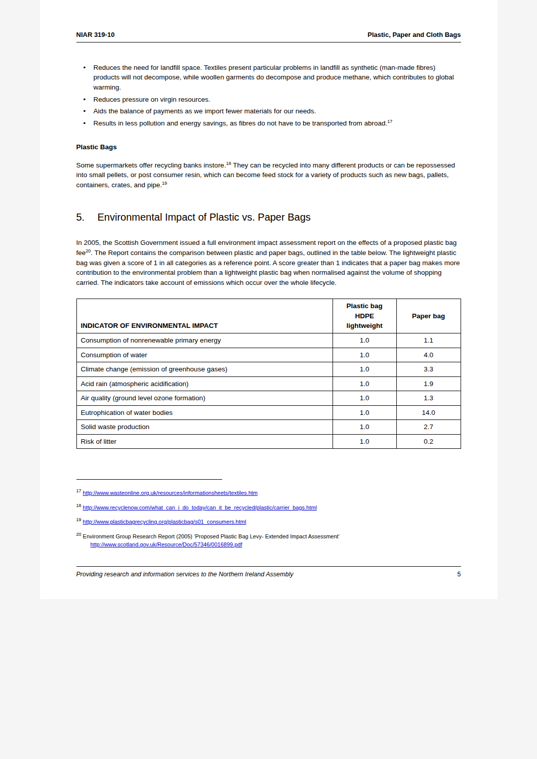NIAR 319-10 Plastic, Paper and Cloth Bags
Reduces the need for landfill space. Textiles present particular problems in landfill as synthetic (man-made fibres) products will not decompose, while woollen garments do decompose and produce methane, which contributes to global warming.
Reduces pressure on virgin resources.
Aids the balance of payments as we import fewer materials for our needs.
Results in less pollution and energy savings, as fibres do not have to be transported from abroad.17
Plastic Bags
Some supermarkets offer recycling banks instore.18 They can be recycled into many different products or can be repossessed into small pellets, or post consumer resin, which can become feed stock for a variety of products such as new bags, pallets, containers, crates, and pipe.19
5. Environmental Impact of Plastic vs. Paper Bags
In 2005, the Scottish Government issued a full environment impact assessment report on the effects of a proposed plastic bag fee20. The Report contains the comparison between plastic and paper bags, outlined in the table below. The lightweight plastic bag was given a score of 1 in all categories as a reference point. A score greater than 1 indicates that a paper bag makes more contribution to the environmental problem than a lightweight plastic bag when normalised against the volume of shopping carried. The indicators take account of emissions which occur over the whole lifecycle.
| INDICATOR OF ENVIRONMENTAL IMPACT | Plastic bag HDPE lightweight | Paper bag |
| --- | --- | --- |
| Consumption of nonrenewable primary energy | 1.0 | 1.1 |
| Consumption of water | 1.0 | 4.0 |
| Climate change (emission of greenhouse gases) | 1.0 | 3.3 |
| Acid rain (atmospheric acidification) | 1.0 | 1.9 |
| Air quality (ground level ozone formation) | 1.0 | 1.3 |
| Eutrophication of water bodies | 1.0 | 14.0 |
| Solid waste production | 1.0 | 2.7 |
| Risk of litter | 1.0 | 0.2 |
17 http://www.wasteonline.org.uk/resources/informationsheets/textiles.htm
18 http://www.recyclenow.com/what_can_i_do_today/can_it_be_recycled/plastic/carrier_bags.html
19 http://www.plasticbagrecycling.org/plasticbag/s01_consumers.html
20 Environment Group Research Report (2005) ‘Proposed Plastic Bag Levy- Extended Impact Assessment’http://www.scotland.gov.uk/Resource/Doc/57346/0016899.pdf
Providing research and information services to the Northern Ireland Assembly 5